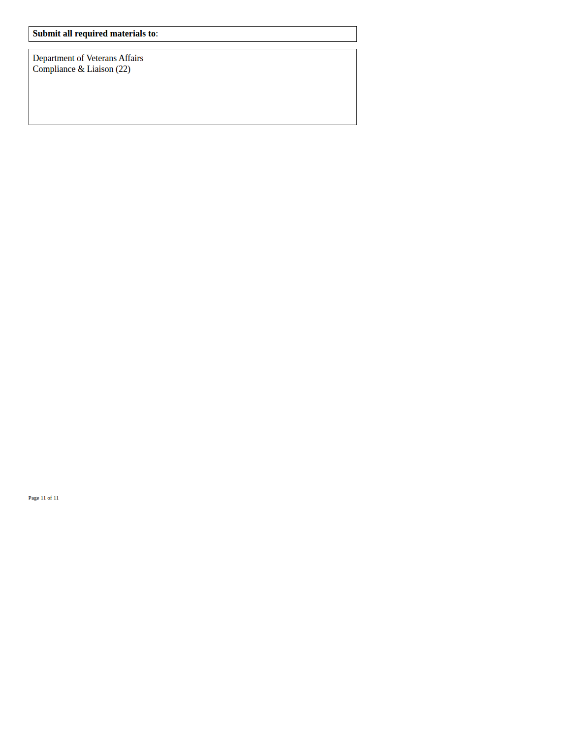Submit all required materials to:
Department of Veterans Affairs
Compliance & Liaison (22)
Page 11 of 11